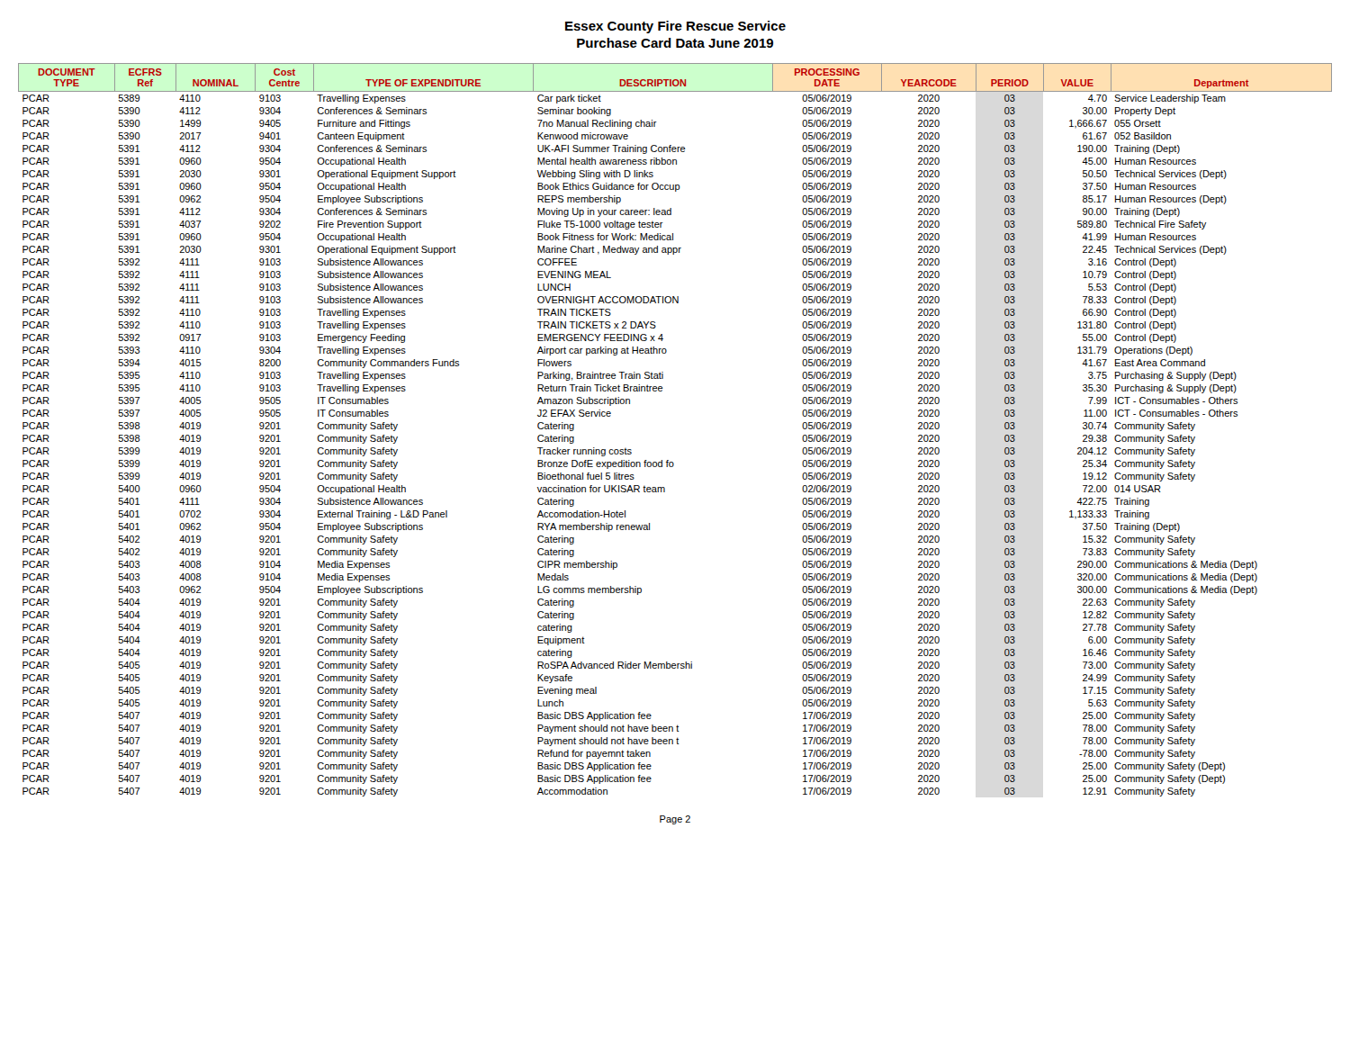Essex County Fire Rescue Service
Purchase Card Data June 2019
| DOCUMENT TYPE | ECFRS Ref | NOMINAL | Cost Centre | TYPE OF EXPENDITURE | DESCRIPTION | PROCESSING DATE | YEARCODE | PERIOD | VALUE | Department |
| --- | --- | --- | --- | --- | --- | --- | --- | --- | --- | --- |
| PCAR | 5389 | 4110 | 9103 | Travelling Expenses | Car park ticket | 05/06/2019 | 2020 | 03 | 4.70 | Service Leadership Team |
| PCAR | 5390 | 4112 | 9304 | Conferences & Seminars | Seminar booking | 05/06/2019 | 2020 | 03 | 30.00 | Property Dept |
| PCAR | 5390 | 1499 | 9405 | Furniture and Fittings | 7no Manual Reclining chair | 05/06/2019 | 2020 | 03 | 1,666.67 | 055 Orsett |
| PCAR | 5390 | 2017 | 9401 | Canteen Equipment | Kenwood microwave | 05/06/2019 | 2020 | 03 | 61.67 | 052 Basildon |
| PCAR | 5391 | 4112 | 9304 | Conferences & Seminars | UK-AFI Summer Training Confere | 05/06/2019 | 2020 | 03 | 190.00 | Training (Dept) |
| PCAR | 5391 | 0960 | 9504 | Occupational Health | Mental health awareness ribbon | 05/06/2019 | 2020 | 03 | 45.00 | Human Resources |
| PCAR | 5391 | 2030 | 9301 | Operational Equipment Support | Webbing Sling with D links | 05/06/2019 | 2020 | 03 | 50.50 | Technical Services (Dept) |
| PCAR | 5391 | 0960 | 9504 | Occupational Health | Book Ethics Guidance for Occup | 05/06/2019 | 2020 | 03 | 37.50 | Human Resources |
| PCAR | 5391 | 0962 | 9504 | Employee Subscriptions | REPS membership | 05/06/2019 | 2020 | 03 | 85.17 | Human Resources (Dept) |
| PCAR | 5391 | 4112 | 9304 | Conferences & Seminars | Moving Up in your career: lead | 05/06/2019 | 2020 | 03 | 90.00 | Training (Dept) |
| PCAR | 5391 | 4037 | 9202 | Fire Prevention Support | Fluke T5-1000 voltage tester | 05/06/2019 | 2020 | 03 | 589.80 | Technical Fire Safety |
| PCAR | 5391 | 0960 | 9504 | Occupational Health | Book Fitness for Work: Medical | 05/06/2019 | 2020 | 03 | 41.99 | Human Resources |
| PCAR | 5391 | 2030 | 9301 | Operational Equipment Support | Marine Chart , Medway and appr | 05/06/2019 | 2020 | 03 | 22.45 | Technical Services (Dept) |
| PCAR | 5392 | 4111 | 9103 | Subsistence Allowances | COFFEE | 05/06/2019 | 2020 | 03 | 3.16 | Control (Dept) |
| PCAR | 5392 | 4111 | 9103 | Subsistence Allowances | EVENING MEAL | 05/06/2019 | 2020 | 03 | 10.79 | Control (Dept) |
| PCAR | 5392 | 4111 | 9103 | Subsistence Allowances | LUNCH | 05/06/2019 | 2020 | 03 | 5.53 | Control (Dept) |
| PCAR | 5392 | 4111 | 9103 | Subsistence Allowances | OVERNIGHT ACCOMODATION | 05/06/2019 | 2020 | 03 | 78.33 | Control (Dept) |
| PCAR | 5392 | 4110 | 9103 | Travelling Expenses | TRAIN TICKETS | 05/06/2019 | 2020 | 03 | 66.90 | Control (Dept) |
| PCAR | 5392 | 4110 | 9103 | Travelling Expenses | TRAIN TICKETS x 2 DAYS | 05/06/2019 | 2020 | 03 | 131.80 | Control (Dept) |
| PCAR | 5392 | 0917 | 9103 | Emergency Feeding | EMERGENCY FEEDING x 4 | 05/06/2019 | 2020 | 03 | 55.00 | Control (Dept) |
| PCAR | 5393 | 4110 | 9304 | Travelling Expenses | Airport car parking at Heathro | 05/06/2019 | 2020 | 03 | 131.79 | Operations (Dept) |
| PCAR | 5394 | 4015 | 8200 | Community Commanders Funds | Flowers | 05/06/2019 | 2020 | 03 | 41.67 | East Area Command |
| PCAR | 5395 | 4110 | 9103 | Travelling Expenses | Parking, Braintree Train Stati | 05/06/2019 | 2020 | 03 | 3.75 | Purchasing & Supply (Dept) |
| PCAR | 5395 | 4110 | 9103 | Travelling Expenses | Return Train Ticket Braintree | 05/06/2019 | 2020 | 03 | 35.30 | Purchasing & Supply (Dept) |
| PCAR | 5397 | 4005 | 9505 | IT Consumables | Amazon Subscription | 05/06/2019 | 2020 | 03 | 7.99 | ICT - Consumables - Others |
| PCAR | 5397 | 4005 | 9505 | IT Consumables | J2 EFAX Service | 05/06/2019 | 2020 | 03 | 11.00 | ICT - Consumables - Others |
| PCAR | 5398 | 4019 | 9201 | Community Safety | Catering | 05/06/2019 | 2020 | 03 | 30.74 | Community Safety |
| PCAR | 5398 | 4019 | 9201 | Community Safety | Catering | 05/06/2019 | 2020 | 03 | 29.38 | Community Safety |
| PCAR | 5399 | 4019 | 9201 | Community Safety | Tracker running costs | 05/06/2019 | 2020 | 03 | 204.12 | Community Safety |
| PCAR | 5399 | 4019 | 9201 | Community Safety | Bronze DofE expedition food fo | 05/06/2019 | 2020 | 03 | 25.34 | Community Safety |
| PCAR | 5399 | 4019 | 9201 | Community Safety | Bioethonal fuel 5 litres | 05/06/2019 | 2020 | 03 | 19.12 | Community Safety |
| PCAR | 5400 | 0960 | 9504 | Occupational Health | vaccination for UKISAR team | 02/06/2019 | 2020 | 03 | 72.00 | 014 USAR |
| PCAR | 5401 | 4111 | 9304 | Subsistence Allowances | Catering | 05/06/2019 | 2020 | 03 | 422.75 | Training |
| PCAR | 5401 | 0702 | 9304 | External Training - L&D Panel | Accomodation-Hotel | 05/06/2019 | 2020 | 03 | 1,133.33 | Training |
| PCAR | 5401 | 0962 | 9504 | Employee Subscriptions | RYA membership renewal | 05/06/2019 | 2020 | 03 | 37.50 | Training (Dept) |
| PCAR | 5402 | 4019 | 9201 | Community Safety | Catering | 05/06/2019 | 2020 | 03 | 15.32 | Community Safety |
| PCAR | 5402 | 4019 | 9201 | Community Safety | Catering | 05/06/2019 | 2020 | 03 | 73.83 | Community Safety |
| PCAR | 5403 | 4008 | 9104 | Media Expenses | CIPR membership | 05/06/2019 | 2020 | 03 | 290.00 | Communications & Media (Dept) |
| PCAR | 5403 | 4008 | 9104 | Media Expenses | Medals | 05/06/2019 | 2020 | 03 | 320.00 | Communications & Media (Dept) |
| PCAR | 5403 | 0962 | 9504 | Employee Subscriptions | LG comms membership | 05/06/2019 | 2020 | 03 | 300.00 | Communications & Media (Dept) |
| PCAR | 5404 | 4019 | 9201 | Community Safety | Catering | 05/06/2019 | 2020 | 03 | 22.63 | Community Safety |
| PCAR | 5404 | 4019 | 9201 | Community Safety | Catering | 05/06/2019 | 2020 | 03 | 12.82 | Community Safety |
| PCAR | 5404 | 4019 | 9201 | Community Safety | catering | 05/06/2019 | 2020 | 03 | 27.78 | Community Safety |
| PCAR | 5404 | 4019 | 9201 | Community Safety | Equipment | 05/06/2019 | 2020 | 03 | 6.00 | Community Safety |
| PCAR | 5404 | 4019 | 9201 | Community Safety | catering | 05/06/2019 | 2020 | 03 | 16.46 | Community Safety |
| PCAR | 5405 | 4019 | 9201 | Community Safety | RoSPA Advanced Rider Membershi | 05/06/2019 | 2020 | 03 | 73.00 | Community Safety |
| PCAR | 5405 | 4019 | 9201 | Community Safety | Keysafe | 05/06/2019 | 2020 | 03 | 24.99 | Community Safety |
| PCAR | 5405 | 4019 | 9201 | Community Safety | Evening meal | 05/06/2019 | 2020 | 03 | 17.15 | Community Safety |
| PCAR | 5405 | 4019 | 9201 | Community Safety | Lunch | 05/06/2019 | 2020 | 03 | 5.63 | Community Safety |
| PCAR | 5407 | 4019 | 9201 | Community Safety | Basic DBS Application fee | 17/06/2019 | 2020 | 03 | 25.00 | Community Safety |
| PCAR | 5407 | 4019 | 9201 | Community Safety | Payment should not have been t | 17/06/2019 | 2020 | 03 | 78.00 | Community Safety |
| PCAR | 5407 | 4019 | 9201 | Community Safety | Payment should not have been t | 17/06/2019 | 2020 | 03 | 78.00 | Community Safety |
| PCAR | 5407 | 4019 | 9201 | Community Safety | Refund for payemnt taken | 17/06/2019 | 2020 | 03 | -78.00 | Community Safety |
| PCAR | 5407 | 4019 | 9201 | Community Safety | Basic DBS Application fee | 17/06/2019 | 2020 | 03 | 25.00 | Community Safety (Dept) |
| PCAR | 5407 | 4019 | 9201 | Community Safety | Basic DBS Application fee | 17/06/2019 | 2020 | 03 | 25.00 | Community Safety (Dept) |
| PCAR | 5407 | 4019 | 9201 | Community Safety | Accommodation | 17/06/2019 | 2020 | 03 | 12.91 | Community Safety |
Page 2